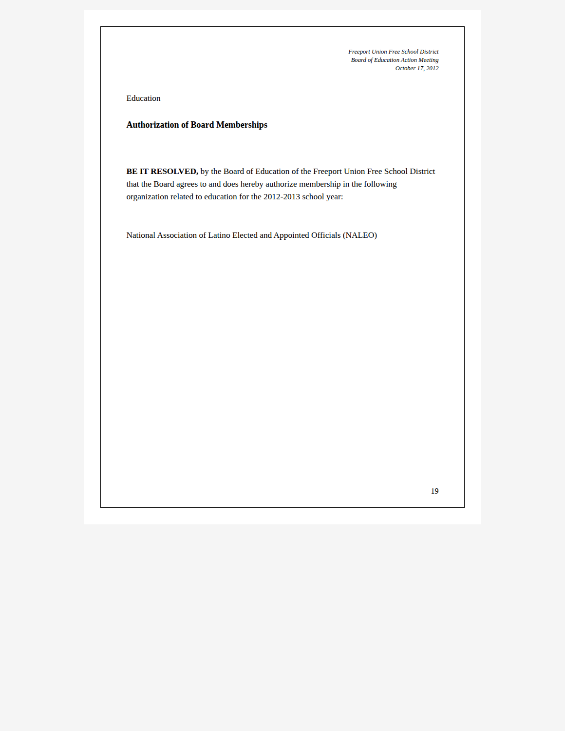Freeport Union Free School District
Board of Education Action Meeting
October 17, 2012
Education
Authorization of Board Memberships
BE IT RESOLVED, by the Board of Education of the Freeport Union Free School District that the Board agrees to and does hereby authorize membership in the following organization related to education for the 2012-2013 school year:
National Association of Latino Elected and Appointed Officials (NALEO)
19